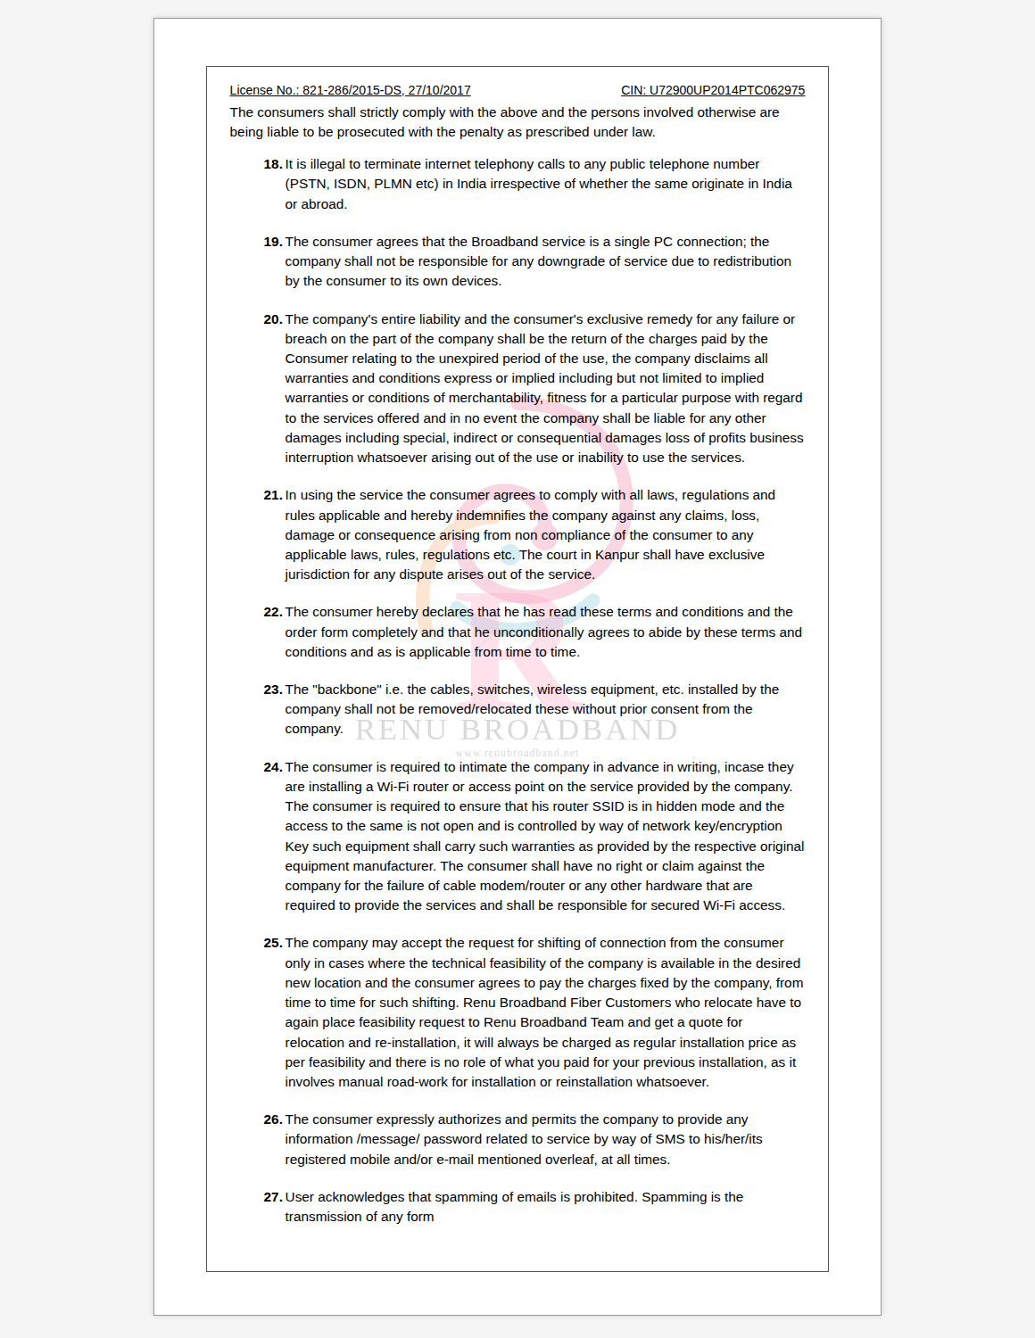License No.: 821-286/2015-DS, 27/10/2017 CIN: U72900UP2014PTC062975
R
RENU BROADBAND
www.renubroadband.net
The consumers shall strictly comply with the above and the persons involved otherwise are being liable to be prosecuted with the penalty as prescribed under law.
18.
It is illegal to terminate internet telephony calls to any public telephone number (PSTN, ISDN, PLMN etc) in India irrespective of whether the same originate in India or abroad.
19.
The consumer agrees that the Broadband service is a single PC connection; the company shall not be responsible for any downgrade of service due to redistribution by the consumer to its own devices.
20.
The company's entire liability and the consumer's exclusive remedy for any failure or breach on the part of the company shall be the return of the charges paid by the Consumer relating to the unexpired period of the use, the company disclaims all warranties and conditions express or implied including but not limited to implied warranties or conditions of merchantability, fitness for a particular purpose with regard to the services offered and in no event the company shall be liable for any other damages including special, indirect or consequential damages loss of profits business interruption whatsoever arising out of the use or inability to use the services.
21.
In using the service the consumer agrees to comply with all laws, regulations and rules applicable and hereby indemnifies the company against any claims, loss, damage or consequence arising from non compliance of the consumer to any applicable laws, rules, regulations etc. The court in Kanpur shall have exclusive jurisdiction for any dispute arises out of the service.
22.
The consumer hereby declares that he has read these terms and conditions and the order form completely and that he unconditionally agrees to abide by these terms and conditions and as is applicable from time to time.
23.
The "backbone" i.e. the cables, switches, wireless equipment, etc. installed by the company shall not be removed/relocated these without prior consent from the company.
24.
The consumer is required to intimate the company in advance in writing, incase they are installing a Wi-Fi router or access point on the service provided by the company. The consumer is required to ensure that his router SSID is in hidden mode and the access to the same is not open and is controlled by way of network key/encryption Key such equipment shall carry such warranties as provided by the respective original equipment manufacturer. The consumer shall have no right or claim against the company for the failure of cable modem/router or any other hardware that are required to provide the services and shall be responsible for secured Wi-Fi access.
25.
The company may accept the request for shifting of connection from the consumer only in cases where the technical feasibility of the company is available in the desired new location and the consumer agrees to pay the charges fixed by the company, from time to time for such shifting. Renu Broadband Fiber Customers who relocate have to again place feasibility request to Renu Broadband Team and get a quote for relocation and re-installation, it will always be charged as regular installation price as per feasibility and there is no role of what you paid for your previous installation, as it involves manual road-work for installation or reinstallation whatsoever.
26.
The consumer expressly authorizes and permits the company to provide any information /message/ password related to service by way of SMS to his/her/its registered mobile and/or e-mail mentioned overleaf, at all times.
27.
User acknowledges that spamming of emails is prohibited. Spamming is the transmission of any form